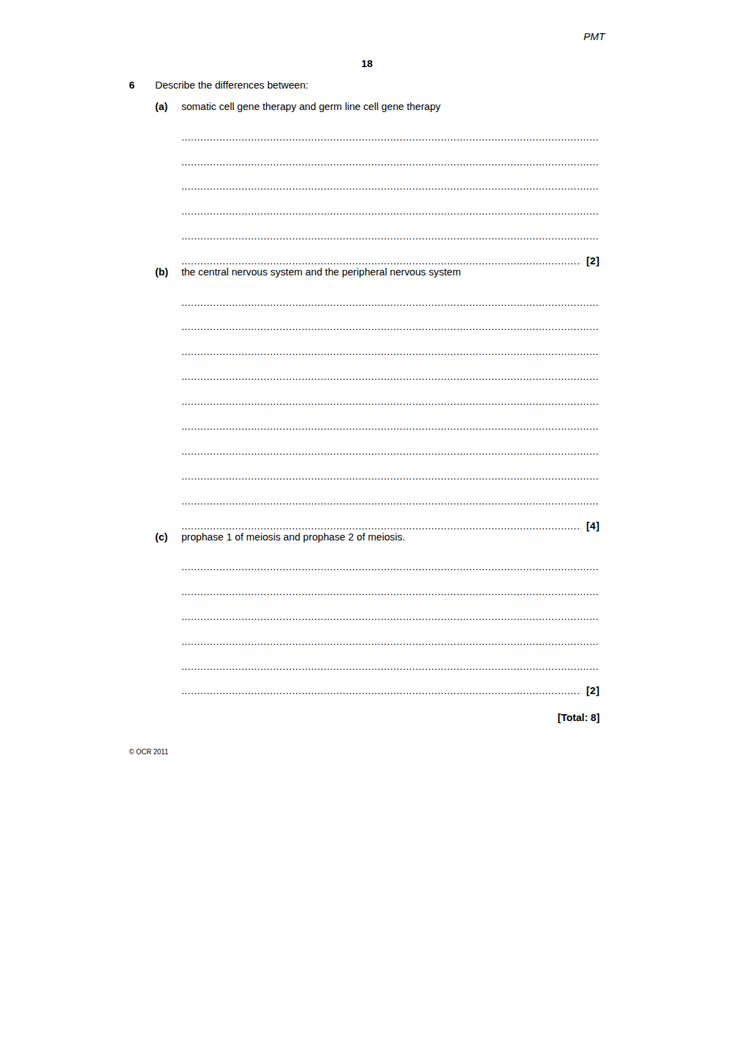PMT
18
6
Describe the differences between:
(a)
somatic cell gene therapy and germ line cell gene therapy
...........................................................................................................................................................
...........................................................................................................................................................
...........................................................................................................................................................
...........................................................................................................................................................
...........................................................................................................................................................
..................................................................................................................................................[2]
(b)
the central nervous system and the peripheral nervous system
...........................................................................................................................................................
...........................................................................................................................................................
...........................................................................................................................................................
...........................................................................................................................................................
...........................................................................................................................................................
...........................................................................................................................................................
...........................................................................................................................................................
...........................................................................................................................................................
...........................................................................................................................................................
..................................................................................................................................................[4]
(c)
prophase 1 of meiosis and prophase 2 of meiosis.
...........................................................................................................................................................
...........................................................................................................................................................
...........................................................................................................................................................
...........................................................................................................................................................
...........................................................................................................................................................
..................................................................................................................................................[2]
[Total: 8]
© OCR 2011